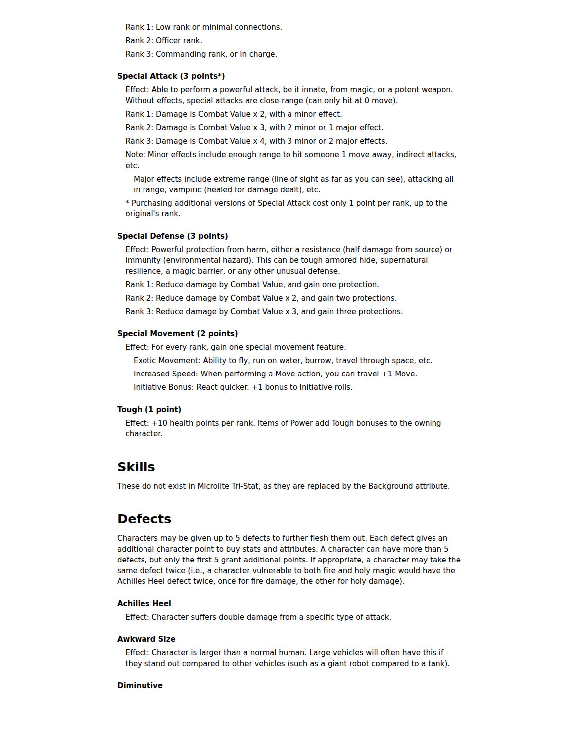Rank 1: Low rank or minimal connections.
Rank 2: Officer rank.
Rank 3: Commanding rank, or in charge.
Special Attack (3 points*)
Effect: Able to perform a powerful attack, be it innate, from magic, or a potent weapon. Without effects, special attacks are close-range (can only hit at 0 move).
Rank 1: Damage is Combat Value x 2, with a minor effect.
Rank 2: Damage is Combat Value x 3, with 2 minor or 1 major effect.
Rank 3: Damage is Combat Value x 4, with 3 minor or 2 major effects.
Note: Minor effects include enough range to hit someone 1 move away, indirect attacks, etc.
Major effects include extreme range (line of sight as far as you can see), attacking all in range, vampiric (healed for damage dealt), etc.
* Purchasing additional versions of Special Attack cost only 1 point per rank, up to the original's rank.
Special Defense (3 points)
Effect: Powerful protection from harm, either a resistance (half damage from source) or immunity (environmental hazard). This can be tough armored hide, supernatural resilience, a magic barrier, or any other unusual defense.
Rank 1: Reduce damage by Combat Value, and gain one protection.
Rank 2: Reduce damage by Combat Value x 2, and gain two protections.
Rank 3: Reduce damage by Combat Value x 3, and gain three protections.
Special Movement (2 points)
Effect: For every rank, gain one special movement feature.
Exotic Movement: Ability to fly, run on water, burrow, travel through space, etc.
Increased Speed: When performing a Move action, you can travel +1 Move.
Initiative Bonus: React quicker. +1 bonus to Initiative rolls.
Tough (1 point)
Effect: +10 health points per rank. Items of Power add Tough bonuses to the owning character.
Skills
These do not exist in Microlite Tri-Stat, as they are replaced by the Background attribute.
Defects
Characters may be given up to 5 defects to further flesh them out. Each defect gives an additional character point to buy stats and attributes. A character can have more than 5 defects, but only the first 5 grant additional points. If appropriate, a character may take the same defect twice (i.e., a character vulnerable to both fire and holy magic would have the Achilles Heel defect twice, once for fire damage, the other for holy damage).
Achilles Heel
Effect: Character suffers double damage from a specific type of attack.
Awkward Size
Effect: Character is larger than a normal human. Large vehicles will often have this if they stand out compared to other vehicles (such as a giant robot compared to a tank).
Diminutive